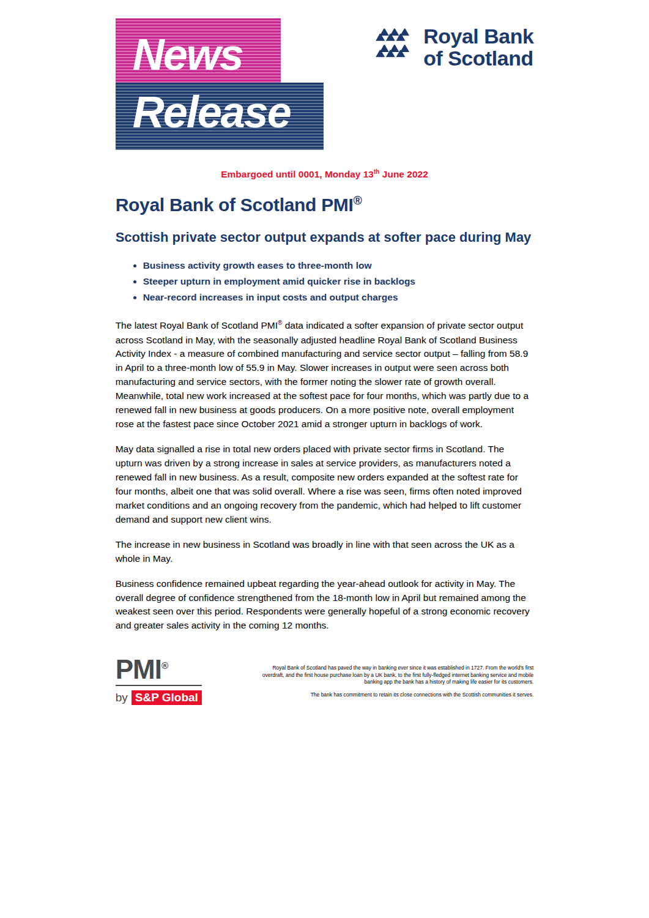News
Release
Royal Bank
of Scotland
Embargoed until 0001, Monday 13th June 2022
Royal Bank of Scotland PMI®
Scottish private sector output expands at softer pace during May
Business activity growth eases to three-month low
Steeper upturn in employment amid quicker rise in backlogs
Near-record increases in input costs and output charges
The latest Royal Bank of Scotland PMI® data indicated a softer expansion of private sector output across Scotland in May, with the seasonally adjusted headline Royal Bank of Scotland Business Activity Index - a measure of combined manufacturing and service sector output – falling from 58.9 in April to a three-month low of 55.9 in May. Slower increases in output were seen across both manufacturing and service sectors, with the former noting the slower rate of growth overall. Meanwhile, total new work increased at the softest pace for four months, which was partly due to a renewed fall in new business at goods producers. On a more positive note, overall employment rose at the fastest pace since October 2021 amid a stronger upturn in backlogs of work.
May data signalled a rise in total new orders placed with private sector firms in Scotland. The upturn was driven by a strong increase in sales at service providers, as manufacturers noted a renewed fall in new business. As a result, composite new orders expanded at the softest rate for four months, albeit one that was solid overall. Where a rise was seen, firms often noted improved market conditions and an ongoing recovery from the pandemic, which had helped to lift customer demand and support new client wins.
The increase in new business in Scotland was broadly in line with that seen across the UK as a whole in May.
Business confidence remained upbeat regarding the year-ahead outlook for activity in May. The overall degree of confidence strengthened from the 18-month low in April but remained among the weakest seen over this period. Respondents were generally hopeful of a strong economic recovery and greater sales activity in the coming 12 months.
PMI®
by S&P Global
Royal Bank of Scotland has paved the way in banking ever since it was established in 1727. From the world's first overdraft, and the first house purchase loan by a UK bank, to the first fully-fledged internet banking service and mobile banking app the bank has a history of making life easier for its customers.
The bank has commitment to retain its close connections with the Scottish communities it serves.